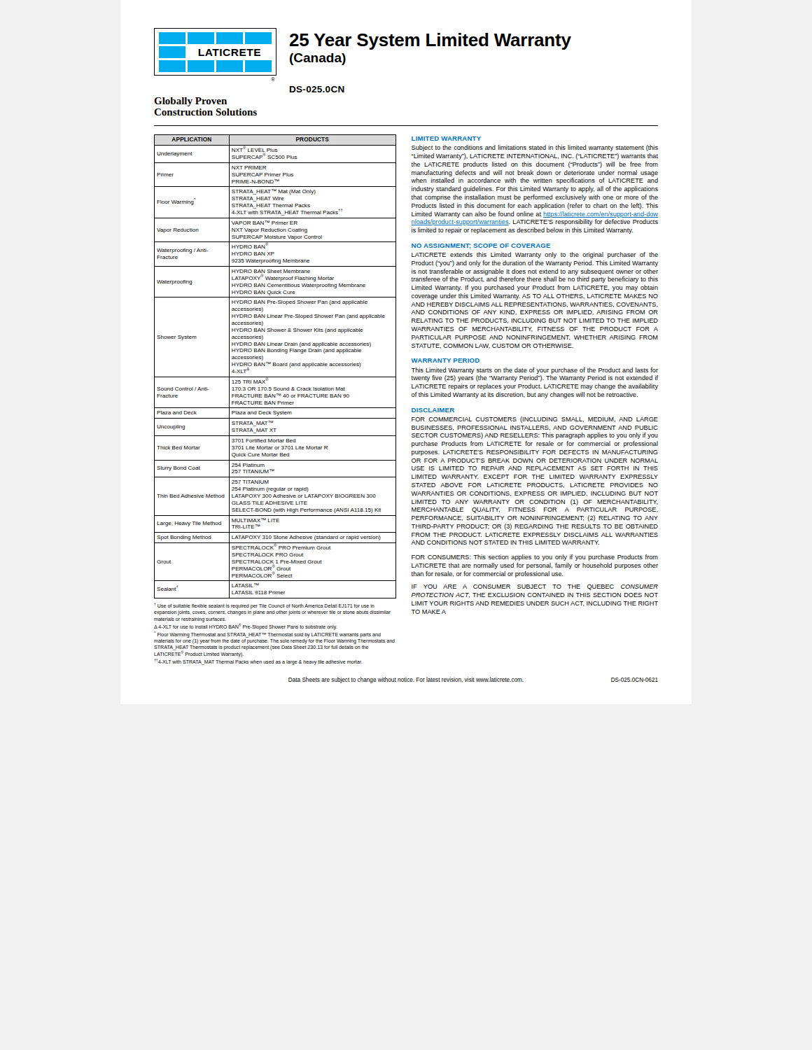LATICRETE
®
Globally Proven
Construction Solutions
25 Year System Limited Warranty
(Canada)
DS-025.0CN
| APPLICATION | PRODUCTS |
| --- | --- |
| Underlayment | NXT ® LEVEL Plus SUPERCAP ® SC500 Plus |
| Primer | NXT PRIMER SUPERCAP Primer Plus PRIME-N-BOND™ |
| Floor Warming ^ | STRATA_HEAT™ Mat (Mat Only) STRATA_HEAT Wire STRATA_HEAT Thermal Packs 4-XLT with STRATA_HEAT Thermal Packs †† |
| Vapor Reduction | VAPOR BAN™ Primer ER NXT Vapor Reduction Coating SUPERCAP Moisture Vapor Control |
| Waterproofing / Anti-Fracture | HYDRO BAN ® HYDRO BAN XP 9235 Waterproofing Membrane |
| Waterproofing | HYDRO BAN Sheet Membrane LATAPOXY ® Waterproof Flashing Mortar HYDRO BAN Cementitious Waterproofing Membrane HYDRO BAN Quick Cure |
| Shower System | HYDRO BAN Pre-Sloped Shower Pan (and applicable accessories) HYDRO BAN Linear Pre-Sloped Shower Pan (and applicable accessories) HYDRO BAN Shower & Shower Kits (and applicable accessories) HYDRO BAN Linear Drain (and applicable accessories) HYDRO BAN Bonding Flange Drain (and applicable accessories) HYDRO BAN™ Board (and applicable accessories) 4-XLT Δ |
| Sound Control / Anti-Fracture | 125 TRI MAX ® 170.3 OR 170.5 Sound & Crack Isolation Mat FRACTURE BAN™ 40 or FRACTURE BAN 90 FRACTURE BAN Primer |
| Plaza and Deck | Plaza and Deck System |
| Uncoupling | STRATA_MAT™ STRATA_MAT XT |
| Thick Bed Mortar | 3701 Fortified Mortar Bed 3701 Lite Mortar or 3701 Lite Mortar R Quick Cure Mortar Bed |
| Slurry Bond Coat | 254 Platinum 257 TITANIUM™ |
| Thin Bed Adhesive Method | 257 TITANIUM 254 Platinum (regular or rapid) LATAPOXY 300 Adhesive or LATAPOXY BIOGREEN 300 GLASS TILE ADHESIVE LITE SELECT-BOND (with High Performance (ANSI A118.15) Kit |
| Large, Heavy Tile Method | MULTIMAX™ LITE TRI-LITE™ |
| Spot Bonding Method | LATAPOXY 310 Stone Adhesive (standard or rapid version) |
| Grout | SPECTRALOCK ® PRO Premium Grout SPECTRALOCK PRO Grout SPECTRALOCK 1 Pre-Mixed Grout PERMACOLOR ® Grout PERMACOLOR ® Select |
| Sealant † | LATASIL™ LATASIL 9118 Primer |
† Use of suitable flexible sealant is required per Tile Council of North America Detail EJ171 for use in expansion joints, coves, corners, changes in plane and other joints or wherever tile or stone abuts dissimilar materials or restraining surfaces.
Δ 4-XLT for use to install HYDRO BAN® Pre-Sloped Shower Pans to substrate only.
^ Floor Warming Thermostat and STRATA_HEAT™ Thermostat sold by LATICRETE warrants parts and materials for one (1) year from the date of purchase. The sole remedy for the Floor Warming Thermostats and STRATA_HEAT Thermostats is product replacement (see Data Sheet 230.13 for full details on the LATICRETE® Product Limited Warranty).
††4-XLT with STRATA_MAT Thermal Packs when used as a large & heavy tile adhesive mortar.
LIMITED WARRANTY
Subject to the conditions and limitations stated in this limited warranty statement (this “Limited Warranty”), LATICRETE INTERNATIONAL, INC. (“LATICRETE”) warrants that the LATICRETE products listed on this document (“Products”) will be free from manufacturing defects and will not break down or deteriorate under normal usage when installed in accordance with the written specifications of LATICRETE and industry standard guidelines. For this Limited Warranty to apply, all of the applications that comprise the installation must be performed exclusively with one or more of the Products listed in this document for each application (refer to chart on the left). This Limited Warranty can also be found online at https://laticrete.com/en/support-and-downloads/product-support/warranties. LATICRETE'S responsibility for defective Products is limited to repair or replacement as described below in this Limited Warranty.
NO ASSIGNMENT; SCOPE OF COVERAGE
LATICRETE extends this Limited Warranty only to the original purchaser of the Product (“you”) and only for the duration of the Warranty Period. This Limited Warranty is not transferable or assignable It does not extend to any subsequent owner or other transferee of the Product, and therefore there shall be no third party beneficiary to this Limited Warranty. If you purchased your Product from LATICRETE, you may obtain coverage under this Limited Warranty. AS TO ALL OTHERS, LATICRETE MAKES NO AND HEREBY DISCLAIMS ALL REPRESENTATIONS, WARRANTIES, COVENANTS, AND CONDITIONS OF ANY KIND, EXPRESS OR IMPLIED, ARISING FROM OR RELATING TO THE PRODUCTS, INCLUDING BUT NOT LIMITED TO THE IMPLIED WARRANTIES OF MERCHANTABILITY, FITNESS OF THE PRODUCT FOR A PARTICULAR PURPOSE AND NONINFRINGEMENT, WHETHER ARISING FROM STATUTE, COMMON LAW, CUSTOM OR OTHERWISE.
WARRANTY PERIOD
This Limited Warranty starts on the date of your purchase of the Product and lasts for twenty five (25) years (the “Warranty Period”). The Warranty Period is not extended if LATICRETE repairs or replaces your Product. LATICRETE may change the availability of this Limited Warranty at its discretion, but any changes will not be retroactive.
DISCLAIMER
FOR COMMERCIAL CUSTOMERS (INCLUDING SMALL, MEDIUM, AND LARGE BUSINESSES, PROFESSIONAL INSTALLERS, AND GOVERNMENT AND PUBLIC SECTOR CUSTOMERS) AND RESELLERS: This paragraph applies to you only if you purchase Products from LATICRETE for resale or for commercial or professional purposes. LATICRETE'S RESPONSIBILITY FOR DEFECTS IN MANUFACTURING OR FOR A PRODUCT'S BREAK DOWN OR DETERIORATION UNDER NORMAL USE IS LIMITED TO REPAIR AND REPLACEMENT AS SET FORTH IN THIS LIMITED WARRANTY. EXCEPT FOR THE LIMITED WARRANTY EXPRESSLY STATED ABOVE FOR LATICRETE PRODUCTS, LATICRETE PROVIDES NO WARRANTIES OR CONDITIONS, EXPRESS OR IMPLIED, INCLUDING BUT NOT LIMITED TO ANY WARRANTY OR CONDITION (1) OF MERCHANTABILITY, MERCHANTABLE QUALITY, FITNESS FOR A PARTICULAR PURPOSE, PERFORMANCE, SUITABILITY OR NONINFRINGEMENT; (2) RELATING TO ANY THIRD-PARTY PRODUCT; OR (3) REGARDING THE RESULTS TO BE OBTAINED FROM THE PRODUCT. LATICRETE EXPRESSLY DISCLAIMS ALL WARRANTIES AND CONDITIONS NOT STATED IN THIS LIMITED WARRANTY.
FOR CONSUMERS: This section applies to you only if you purchase Products from LATICRETE that are normally used for personal, family or household purposes other than for resale, or for commercial or professional use.
IF YOU ARE A CONSUMER SUBJECT TO THE QUEBEC CONSUMER PROTECTION ACT, THE EXCLUSION CONTAINED IN THIS SECTION DOES NOT LIMIT YOUR RIGHTS AND REMEDIES UNDER SUCH ACT, INCLUDING THE RIGHT TO MAKE A
Data Sheets are subject to change without notice. For latest revision, visit www.laticrete.com.
DS-025.0CN-0621